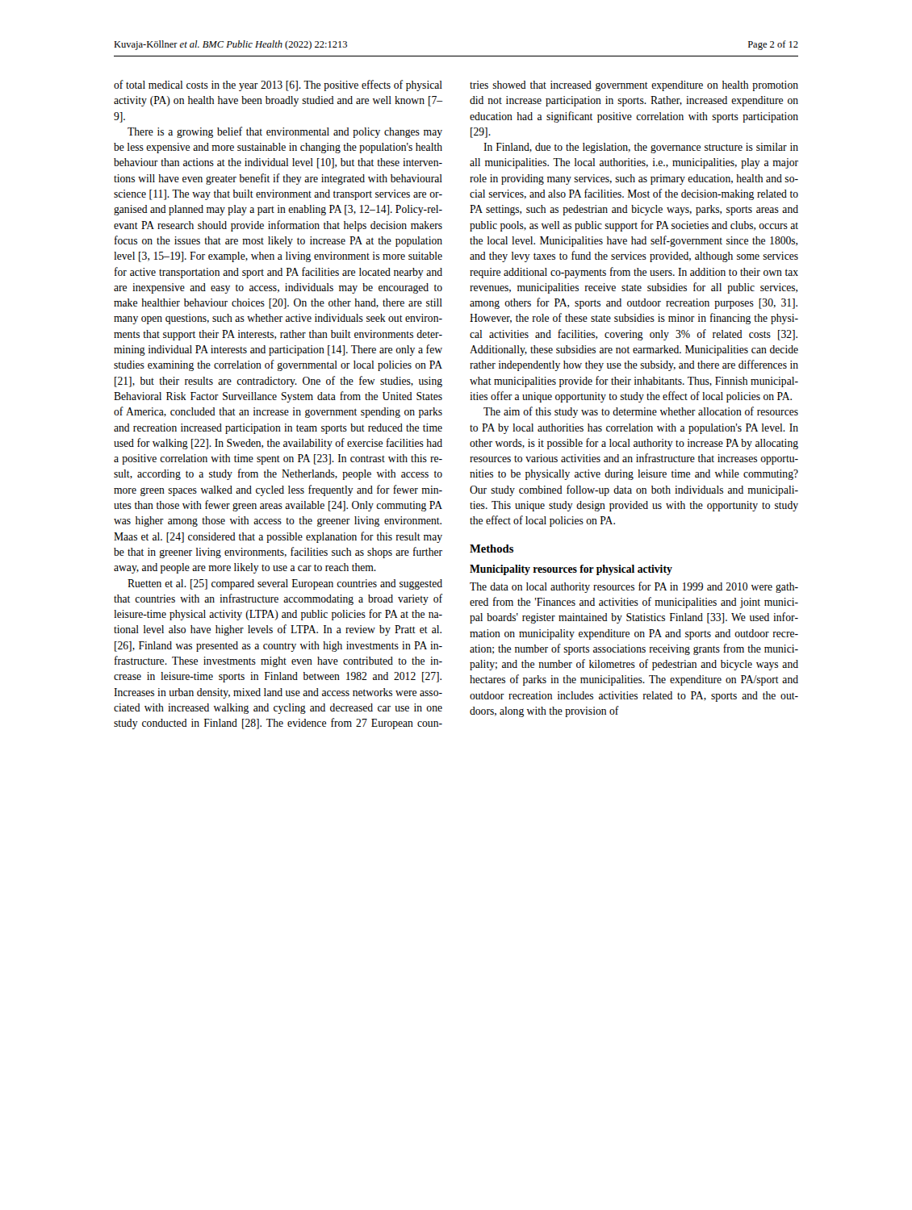Kuvaja-Köllner et al. BMC Public Health (2022) 22:1213
Page 2 of 12
of total medical costs in the year 2013 [6]. The positive effects of physical activity (PA) on health have been broadly studied and are well known [7–9].
There is a growing belief that environmental and policy changes may be less expensive and more sustainable in changing the population's health behaviour than actions at the individual level [10], but that these interventions will have even greater benefit if they are integrated with behavioural science [11]. The way that built environment and transport services are organised and planned may play a part in enabling PA [3, 12–14]. Policy-relevant PA research should provide information that helps decision makers focus on the issues that are most likely to increase PA at the population level [3, 15–19]. For example, when a living environment is more suitable for active transportation and sport and PA facilities are located nearby and are inexpensive and easy to access, individuals may be encouraged to make healthier behaviour choices [20]. On the other hand, there are still many open questions, such as whether active individuals seek out environments that support their PA interests, rather than built environments determining individual PA interests and participation [14]. There are only a few studies examining the correlation of governmental or local policies on PA [21], but their results are contradictory. One of the few studies, using Behavioral Risk Factor Surveillance System data from the United States of America, concluded that an increase in government spending on parks and recreation increased participation in team sports but reduced the time used for walking [22]. In Sweden, the availability of exercise facilities had a positive correlation with time spent on PA [23]. In contrast with this result, according to a study from the Netherlands, people with access to more green spaces walked and cycled less frequently and for fewer minutes than those with fewer green areas available [24]. Only commuting PA was higher among those with access to the greener living environment. Maas et al. [24] considered that a possible explanation for this result may be that in greener living environments, facilities such as shops are further away, and people are more likely to use a car to reach them.
Ruetten et al. [25] compared several European countries and suggested that countries with an infrastructure accommodating a broad variety of leisure-time physical activity (LTPA) and public policies for PA at the national level also have higher levels of LTPA. In a review by Pratt et al. [26], Finland was presented as a country with high investments in PA infrastructure. These investments might even have contributed to the increase in leisure-time sports in Finland between 1982 and 2012 [27]. Increases in urban density, mixed land use and access networks were associated with increased walking and cycling and decreased car use in one study conducted in Finland [28]. The evidence from 27 European countries showed that increased government expenditure on health promotion did not increase participation in sports. Rather, increased expenditure on education had a significant positive correlation with sports participation [29].
In Finland, due to the legislation, the governance structure is similar in all municipalities. The local authorities, i.e., municipalities, play a major role in providing many services, such as primary education, health and social services, and also PA facilities. Most of the decision-making related to PA settings, such as pedestrian and bicycle ways, parks, sports areas and public pools, as well as public support for PA societies and clubs, occurs at the local level. Municipalities have had self-government since the 1800s, and they levy taxes to fund the services provided, although some services require additional co-payments from the users. In addition to their own tax revenues, municipalities receive state subsidies for all public services, among others for PA, sports and outdoor recreation purposes [30, 31]. However, the role of these state subsidies is minor in financing the physical activities and facilities, covering only 3% of related costs [32]. Additionally, these subsidies are not earmarked. Municipalities can decide rather independently how they use the subsidy, and there are differences in what municipalities provide for their inhabitants. Thus, Finnish municipalities offer a unique opportunity to study the effect of local policies on PA.
The aim of this study was to determine whether allocation of resources to PA by local authorities has correlation with a population's PA level. In other words, is it possible for a local authority to increase PA by allocating resources to various activities and an infrastructure that increases opportunities to be physically active during leisure time and while commuting? Our study combined follow-up data on both individuals and municipalities. This unique study design provided us with the opportunity to study the effect of local policies on PA.
Methods
Municipality resources for physical activity
The data on local authority resources for PA in 1999 and 2010 were gathered from the 'Finances and activities of municipalities and joint municipal boards' register maintained by Statistics Finland [33]. We used information on municipality expenditure on PA and sports and outdoor recreation; the number of sports associations receiving grants from the municipality; and the number of kilometres of pedestrian and bicycle ways and hectares of parks in the municipalities. The expenditure on PA/sport and outdoor recreation includes activities related to PA, sports and the outdoors, along with the provision of